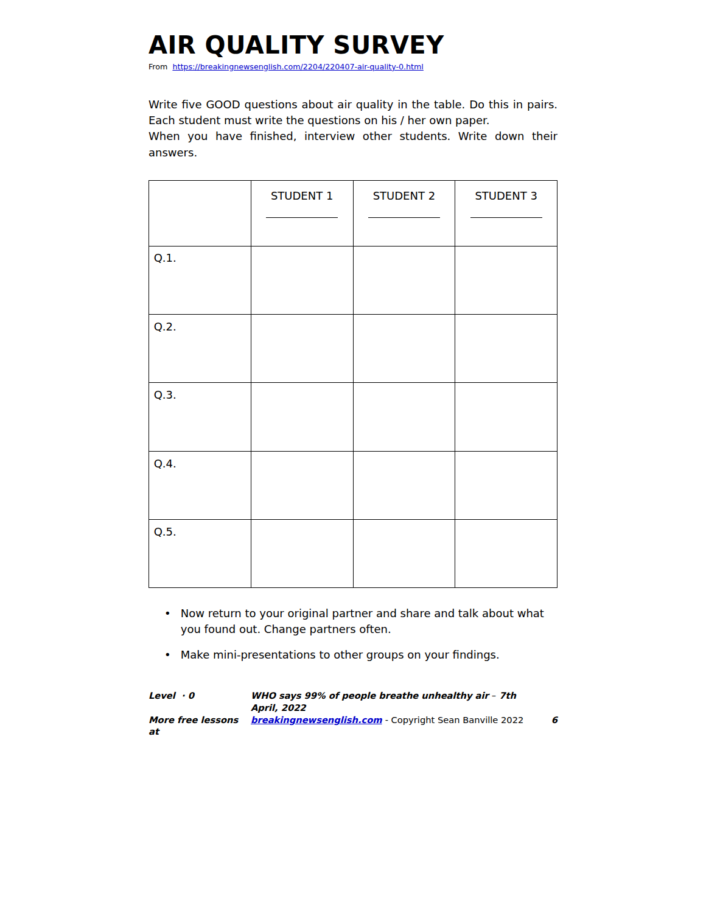AIR QUALITY SURVEY
From https://breakingnewsenglish.com/2204/220407-air-quality-0.html
Write five GOOD questions about air quality in the table. Do this in pairs. Each student must write the questions on his / her own paper.
When you have finished, interview other students. Write down their answers.
| | STUDENT 1 | STUDENT 2 | STUDENT 3 |
| --- | --- | --- | --- |
| Q.1. | | | |
| Q.2. | | | |
| Q.3. | | | |
| Q.4. | | | |
| Q.5. | | | |
Now return to your original partner and share and talk about what you found out. Change partners often.
Make mini-presentations to other groups on your findings.
Level · 0
WHO says 99% of people breathe unhealthy air – 7th April, 2022
More free lessons at
breakingnewsenglish.com - Copyright Sean Banville 2022
6